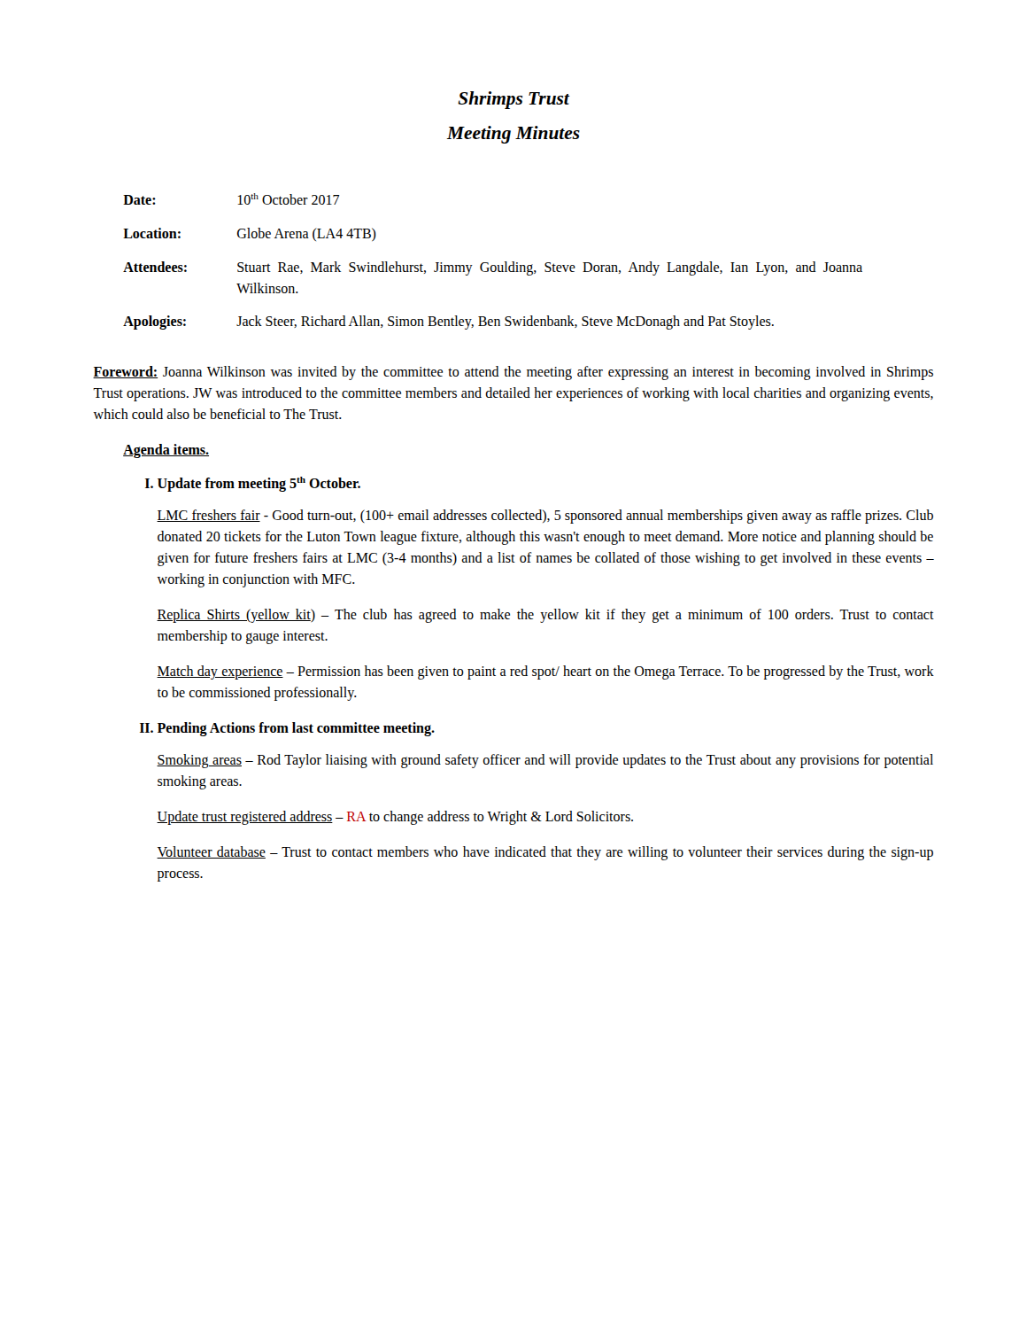Shrimps Trust
Meeting Minutes
| Date: | 10 th October 2017 |
| Location: | Globe Arena (LA4 4TB) |
| Attendees: | Stuart Rae, Mark Swindlehurst, Jimmy Goulding, Steve Doran, Andy Langdale, Ian Lyon, and Joanna Wilkinson. |
| Apologies: | Jack Steer, Richard Allan, Simon Bentley, Ben Swidenbank, Steve McDonagh and Pat Stoyles. |
Foreword: Joanna Wilkinson was invited by the committee to attend the meeting after expressing an interest in becoming involved in Shrimps Trust operations. JW was introduced to the committee members and detailed her experiences of working with local charities and organizing events, which could also be beneficial to The Trust.
Agenda items.
Update from meeting 5th October.
LMC freshers fair - Good turn-out, (100+ email addresses collected), 5 sponsored annual memberships given away as raffle prizes. Club donated 20 tickets for the Luton Town league fixture, although this wasn't enough to meet demand. More notice and planning should be given for future freshers fairs at LMC (3-4 months) and a list of names be collated of those wishing to get involved in these events – working in conjunction with MFC.
Replica Shirts (yellow kit) – The club has agreed to make the yellow kit if they get a minimum of 100 orders. Trust to contact membership to gauge interest.
Match day experience – Permission has been given to paint a red spot/ heart on the Omega Terrace. To be progressed by the Trust, work to be commissioned professionally.
Pending Actions from last committee meeting.
Smoking areas – Rod Taylor liaising with ground safety officer and will provide updates to the Trust about any provisions for potential smoking areas.
Update trust registered address – RA to change address to Wright & Lord Solicitors.
Volunteer database – Trust to contact members who have indicated that they are willing to volunteer their services during the sign-up process.